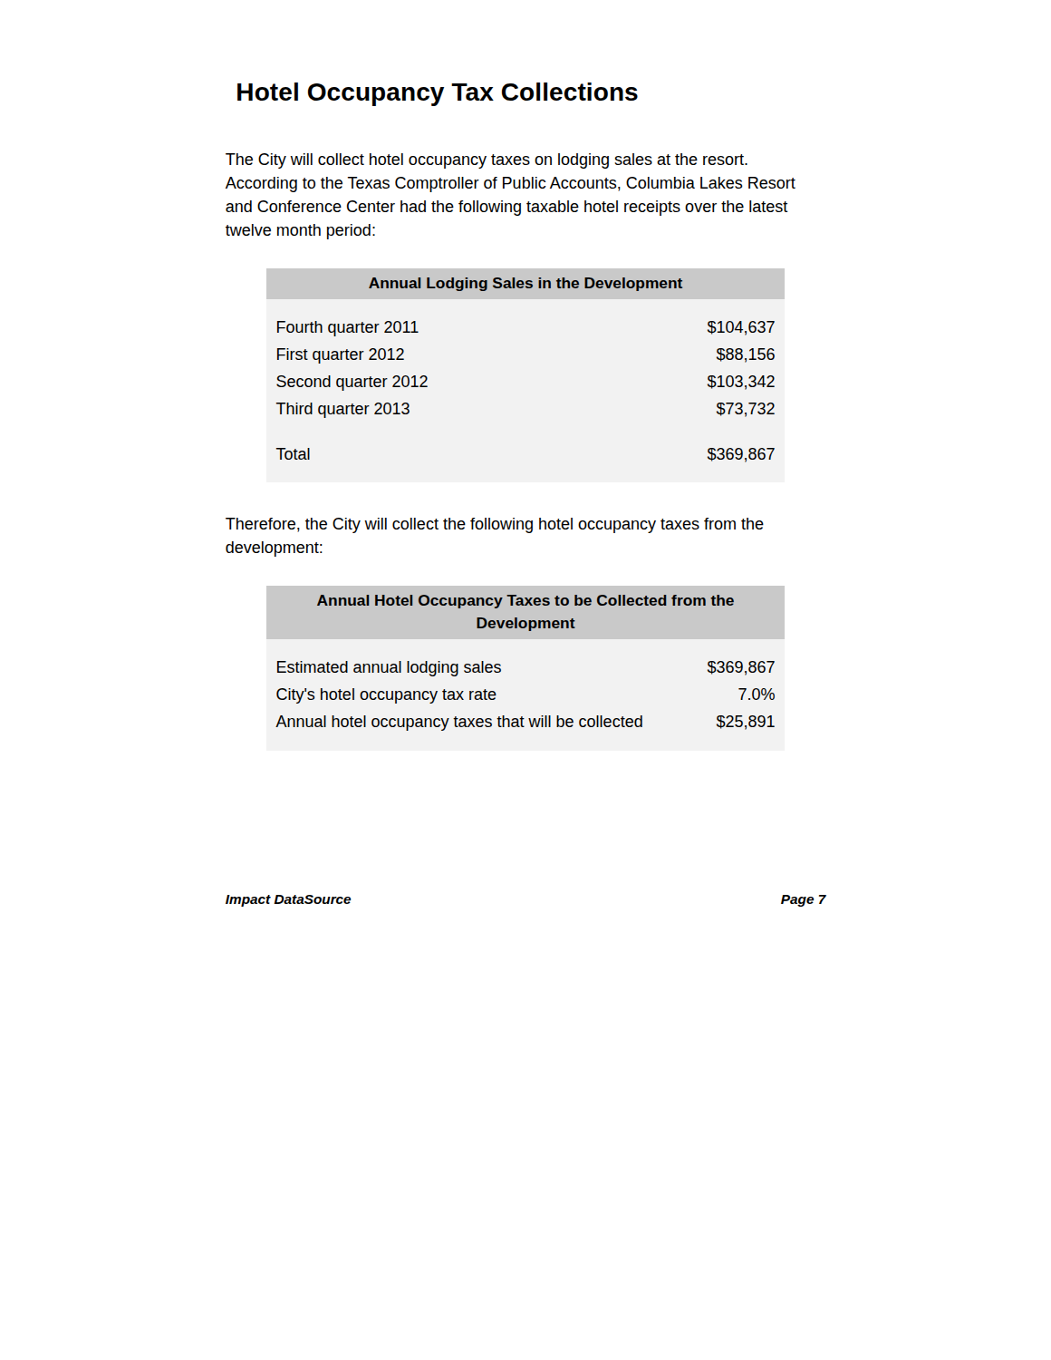Hotel Occupancy Tax Collections
The City will collect hotel occupancy taxes on lodging sales at the resort. According to the Texas Comptroller of Public Accounts, Columbia Lakes Resort and Conference Center had the following taxable hotel receipts over the latest twelve month period:
Annual Lodging Sales in the Development
| Fourth quarter 2011 | $104,637 |
| First quarter 2012 | $88,156 |
| Second quarter 2012 | $103,342 |
| Third quarter 2013 | $73,732 |
| Total | $369,867 |
Therefore, the City will collect the following hotel occupancy taxes from the development:
Annual Hotel Occupancy Taxes to be Collected from the Development
| Estimated annual lodging sales | $369,867 |
| City's hotel occupancy tax rate | 7.0% |
| Annual hotel occupancy taxes that will be collected | $25,891 |
Impact DataSource
Page 7